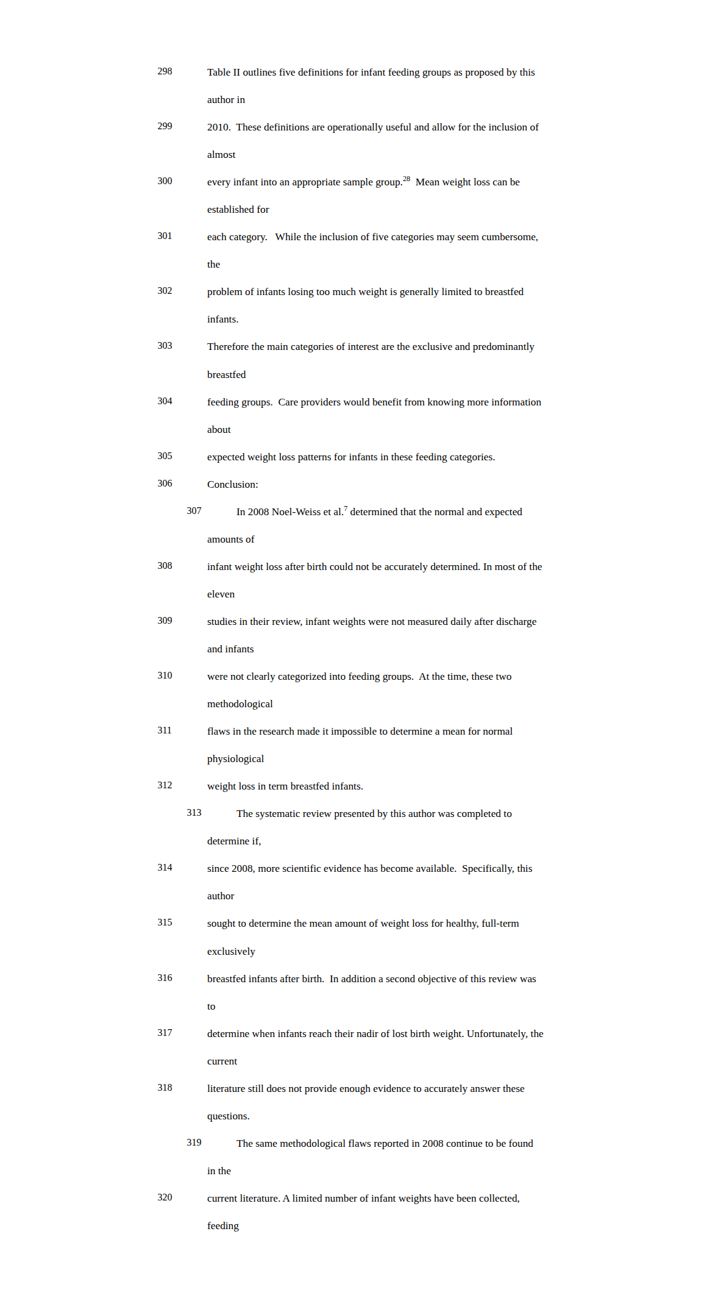Table II outlines five definitions for infant feeding groups as proposed by this author in
2010. These definitions are operationally useful and allow for the inclusion of almost
every infant into an appropriate sample group.28 Mean weight loss can be established for
each category. While the inclusion of five categories may seem cumbersome, the
problem of infants losing too much weight is generally limited to breastfed infants.
Therefore the main categories of interest are the exclusive and predominantly breastfed
feeding groups. Care providers would benefit from knowing more information about
expected weight loss patterns for infants in these feeding categories.
Conclusion:
In 2008 Noel-Weiss et al.7 determined that the normal and expected amounts of
infant weight loss after birth could not be accurately determined. In most of the eleven
studies in their review, infant weights were not measured daily after discharge and infants
were not clearly categorized into feeding groups. At the time, these two methodological
flaws in the research made it impossible to determine a mean for normal physiological
weight loss in term breastfed infants.
The systematic review presented by this author was completed to determine if,
since 2008, more scientific evidence has become available. Specifically, this author
sought to determine the mean amount of weight loss for healthy, full-term exclusively
breastfed infants after birth. In addition a second objective of this review was to
determine when infants reach their nadir of lost birth weight. Unfortunately, the current
literature still does not provide enough evidence to accurately answer these questions.
The same methodological flaws reported in 2008 continue to be found in the
current literature. A limited number of infant weights have been collected, feeding